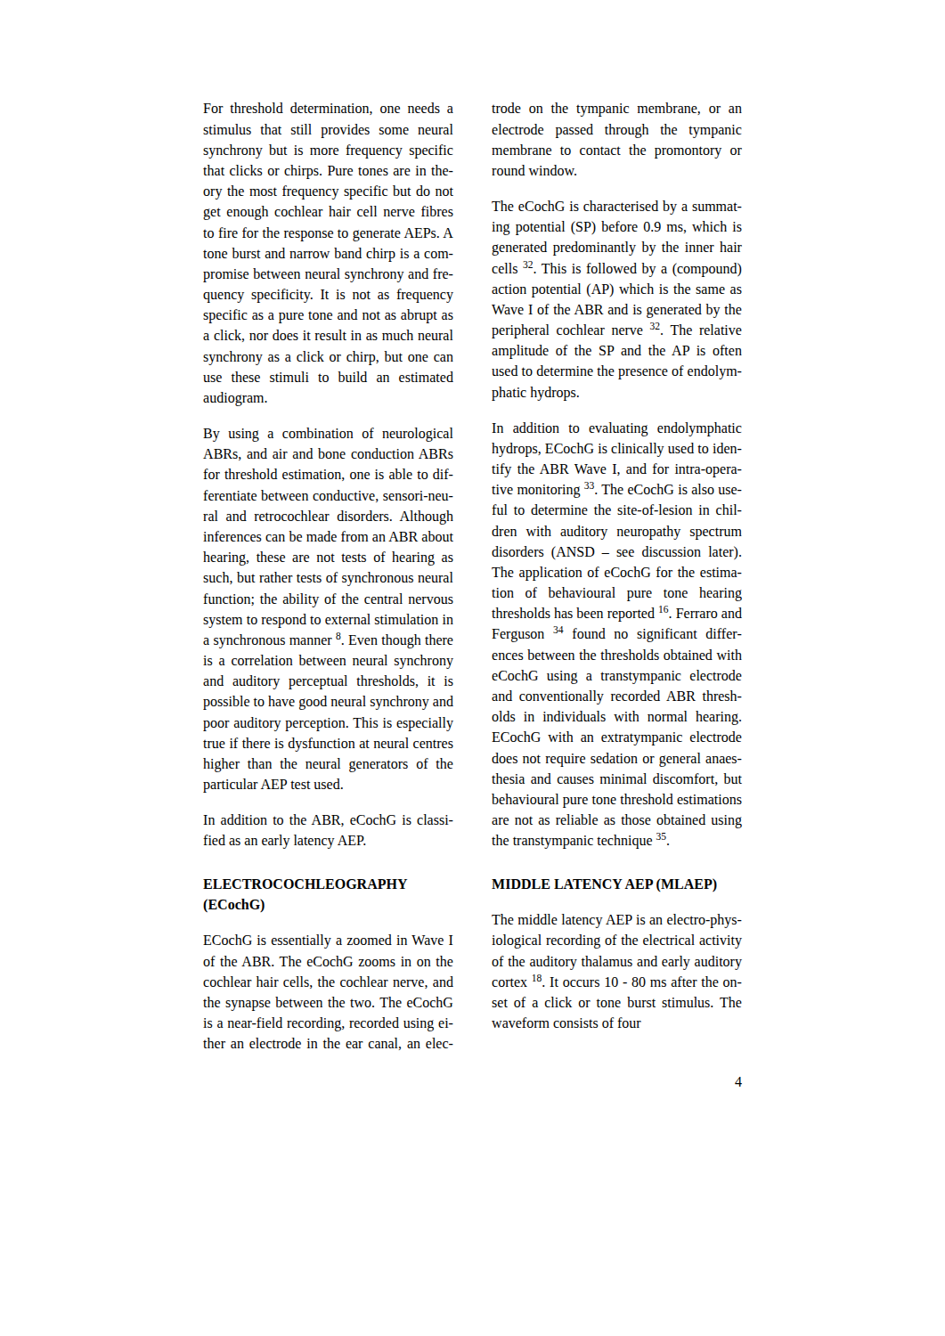For threshold determination, one needs a stimulus that still provides some neural synchrony but is more frequency specific that clicks or chirps. Pure tones are in theory the most frequency specific but do not get enough cochlear hair cell nerve fibres to fire for the response to generate AEPs. A tone burst and narrow band chirp is a compromise between neural synchrony and frequency specificity. It is not as frequency specific as a pure tone and not as abrupt as a click, nor does it result in as much neural synchrony as a click or chirp, but one can use these stimuli to build an estimated audiogram.
By using a combination of neurological ABRs, and air and bone conduction ABRs for threshold estimation, one is able to differentiate between conductive, sensori-neural and retrocochlear disorders. Although inferences can be made from an ABR about hearing, these are not tests of hearing as such, but rather tests of synchronous neural function; the ability of the central nervous system to respond to external stimulation in a synchronous manner 8. Even though there is a correlation between neural synchrony and auditory perceptual thresholds, it is possible to have good neural synchrony and poor auditory perception. This is especially true if there is dysfunction at neural centres higher than the neural generators of the particular AEP test used.
In addition to the ABR, eCochG is classified as an early latency AEP.
ELECTROCOCHLEOGRAPHY (ECochG)
ECochG is essentially a zoomed in Wave I of the ABR. The eCochG zooms in on the cochlear hair cells, the cochlear nerve, and the synapse between the two. The eCochG is a near-field recording, recorded using either an electrode in the ear canal, an electrode on the tympanic membrane, or an electrode passed through the tympanic membrane to contact the promontory or round window.
The eCochG is characterised by a summating potential (SP) before 0.9 ms, which is generated predominantly by the inner hair cells 32. This is followed by a (compound) action potential (AP) which is the same as Wave I of the ABR and is generated by the peripheral cochlear nerve 32. The relative amplitude of the SP and the AP is often used to determine the presence of endolymphatic hydrops.
In addition to evaluating endolymphatic hydrops, ECochG is clinically used to identify the ABR Wave I, and for intra-operative monitoring 33. The eCochG is also useful to determine the site-of-lesion in children with auditory neuropathy spectrum disorders (ANSD – see discussion later). The application of eCochG for the estimation of behavioural pure tone hearing thresholds has been reported 16. Ferraro and Ferguson 34 found no significant differences between the thresholds obtained with eCochG using a transtympanic electrode and conventionally recorded ABR thresholds in individuals with normal hearing. ECochG with an extratympanic electrode does not require sedation or general anaesthesia and causes minimal discomfort, but behavioural pure tone threshold estimations are not as reliable as those obtained using the transtympanic technique 35.
MIDDLE LATENCY AEP (MLAEP)
The middle latency AEP is an electro-physiological recording of the electrical activity of the auditory thalamus and early auditory cortex 18. It occurs 10 - 80 ms after the onset of a click or tone burst stimulus. The waveform consists of four
4